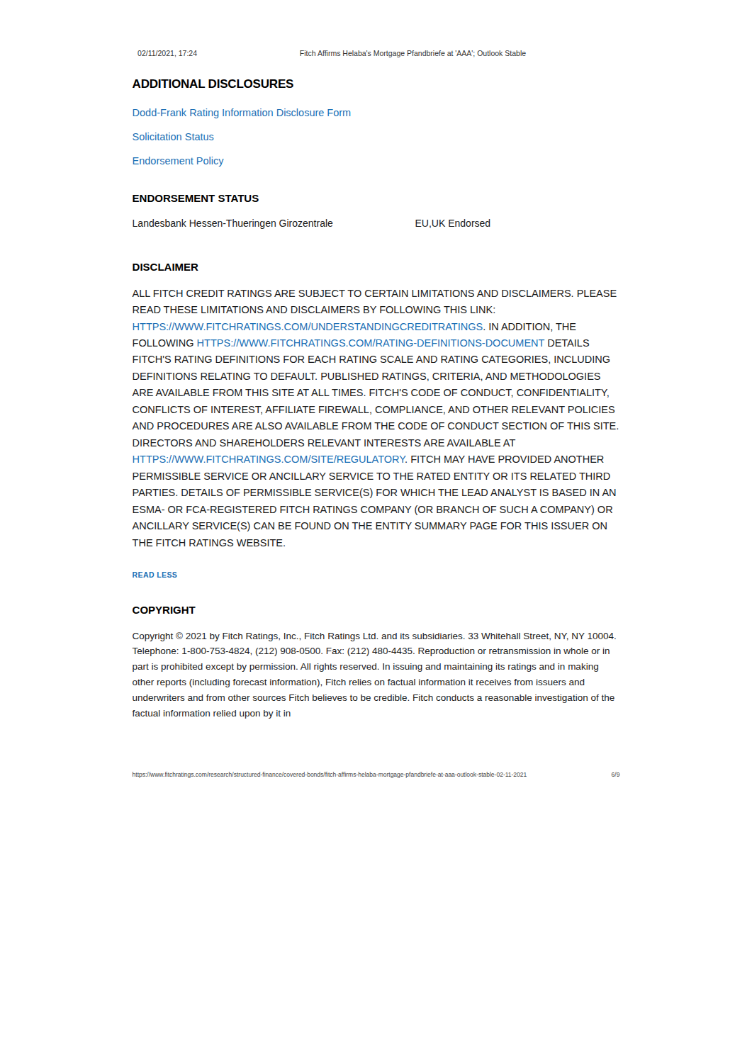02/11/2021, 17:24
Fitch Affirms Helaba's Mortgage Pfandbriefe at 'AAA'; Outlook Stable
ADDITIONAL DISCLOSURES
Dodd-Frank Rating Information Disclosure Form
Solicitation Status
Endorsement Policy
ENDORSEMENT STATUS
Landesbank Hessen-Thueringen Girozentrale
EU,UK Endorsed
DISCLAIMER
ALL FITCH CREDIT RATINGS ARE SUBJECT TO CERTAIN LIMITATIONS AND DISCLAIMERS. PLEASE READ THESE LIMITATIONS AND DISCLAIMERS BY FOLLOWING THIS LINK: HTTPS://WWW.FITCHRATINGS.COM/UNDERSTANDINGCREDITRATINGS. IN ADDITION, THE FOLLOWING HTTPS://WWW.FITCHRATINGS.COM/RATING-DEFINITIONS-DOCUMENT DETAILS FITCH'S RATING DEFINITIONS FOR EACH RATING SCALE AND RATING CATEGORIES, INCLUDING DEFINITIONS RELATING TO DEFAULT. PUBLISHED RATINGS, CRITERIA, AND METHODOLOGIES ARE AVAILABLE FROM THIS SITE AT ALL TIMES. FITCH'S CODE OF CONDUCT, CONFIDENTIALITY, CONFLICTS OF INTEREST, AFFILIATE FIREWALL, COMPLIANCE, AND OTHER RELEVANT POLICIES AND PROCEDURES ARE ALSO AVAILABLE FROM THE CODE OF CONDUCT SECTION OF THIS SITE. DIRECTORS AND SHAREHOLDERS RELEVANT INTERESTS ARE AVAILABLE AT HTTPS://WWW.FITCHRATINGS.COM/SITE/REGULATORY. FITCH MAY HAVE PROVIDED ANOTHER PERMISSIBLE SERVICE OR ANCILLARY SERVICE TO THE RATED ENTITY OR ITS RELATED THIRD PARTIES. DETAILS OF PERMISSIBLE SERVICE(S) FOR WHICH THE LEAD ANALYST IS BASED IN AN ESMA- OR FCA-REGISTERED FITCH RATINGS COMPANY (OR BRANCH OF SUCH A COMPANY) OR ANCILLARY SERVICE(S) CAN BE FOUND ON THE ENTITY SUMMARY PAGE FOR THIS ISSUER ON THE FITCH RATINGS WEBSITE.
READ LESS
COPYRIGHT
Copyright © 2021 by Fitch Ratings, Inc., Fitch Ratings Ltd. and its subsidiaries. 33 Whitehall Street, NY, NY 10004. Telephone: 1-800-753-4824, (212) 908-0500. Fax: (212) 480-4435. Reproduction or retransmission in whole or in part is prohibited except by permission. All rights reserved. In issuing and maintaining its ratings and in making other reports (including forecast information), Fitch relies on factual information it receives from issuers and underwriters and from other sources Fitch believes to be credible. Fitch conducts a reasonable investigation of the factual information relied upon by it in
https://www.fitchratings.com/research/structured-finance/covered-bonds/fitch-affirms-helaba-mortgage-pfandbriefe-at-aaa-outlook-stable-02-11-2021
6/9